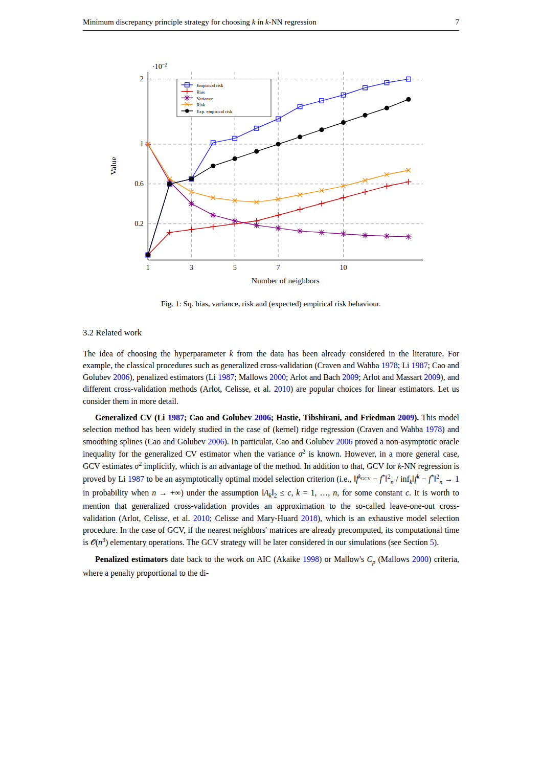Minimum discrepancy principle strategy for choosing k in k-NN regression 7
2 1 0.6 0.2 ·10−2 1 3 5 7 10 Number of neighbors Value Empirical risk Bias Variance Risk Exp. empirical risk
Fig. 1: Sq. bias, variance, risk and (expected) empirical risk behaviour.
3.2 Related work
The idea of choosing the hyperparameter k from the data has been already considered in the literature. For example, the classical procedures such as generalized cross-validation (Craven and Wahba 1978; Li 1987; Cao and Golubev 2006), penalized estimators (Li 1987; Mallows 2000; Arlot and Bach 2009; Arlot and Massart 2009), and different cross-validation methods (Arlot, Celisse, et al. 2010) are popular choices for linear estimators. Let us consider them in more detail.
Generalized CV (Li 1987; Cao and Golubev 2006; Hastie, Tibshirani, and Friedman 2009). This model selection method has been widely studied in the case of (kernel) ridge regression (Craven and Wahba 1978) and smoothing splines (Cao and Golubev 2006). In particular, Cao and Golubev 2006 proved a non-asymptotic oracle inequality for the generalized CV estimator when the variance σ2 is known. However, in a more general case, GCV estimates σ2 implicitly, which is an advantage of the method. In addition to that, GCV for k-NN regression is proved by Li 1987 to be an asymptotically optimal model selection criterion (i.e., ‖fkGCV − f*‖2n / infk‖fk − f*‖2n → 1 in probability when n → +∞) under the assumption ‖Ak‖2 ≤ c, k = 1, …, n, for some constant c. It is worth to mention that generalized cross-validation provides an approximation to the so-called leave-one-out cross-validation (Arlot, Celisse, et al. 2010; Celisse and Mary-Huard 2018), which is an exhaustive model selection procedure. In the case of GCV, if the nearest neighbors' matrices are already precomputed, its computational time is 𝒪(n3) elementary operations. The GCV strategy will be later considered in our simulations (see Section 5).
Penalized estimators date back to the work on AIC (Akaike 1998) or Mallow's Cp (Mallows 2000) criteria, where a penalty proportional to the di-